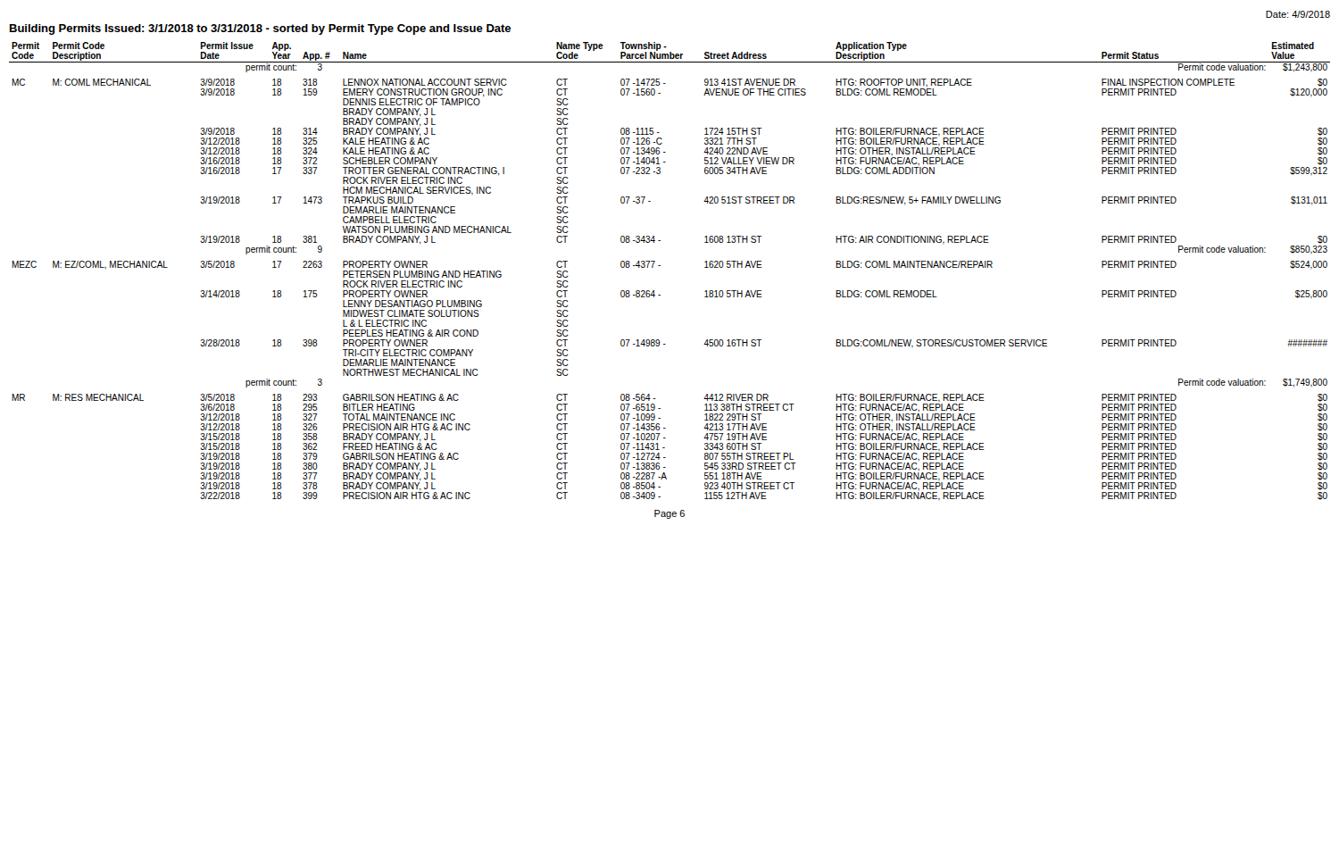Date: 4/9/2018
Building Permits Issued: 3/1/2018 to 3/31/2018 - sorted by Permit Type Cope and Issue Date
| Permit Code | Permit Code Description | Permit Issue Date | App. Year | App. # | Name | Name Type Code | Township - Parcel Number | Street Address | Application Type Description | Permit Status | Estimated Value |
| --- | --- | --- | --- | --- | --- | --- | --- | --- | --- | --- | --- |
| permit count: | 3 | | Permit code valuation: | $1,243,800 |
| MC | M: COML MECHANICAL | 3/9/2018 | 18 | 318 | LENNOX NATIONAL ACCOUNT SERVIC | CT | 07 -14725 - | 913 41ST AVENUE DR | HTG: ROOFTOP UNIT, REPLACE | FINAL INSPECTION COMPLETE | $0 |
| | | 3/9/2018 | 18 | 159 | EMERY CONSTRUCTION GROUP, INC DENNIS ELECTRIC OF TAMPICO BRADY COMPANY, J L BRADY COMPANY, J L | CT SC SC SC | 07 -1560 - | AVENUE OF THE CITIES | BLDG: COML REMODEL | PERMIT PRINTED | $120,000 |
| | | 3/9/2018 | 18 | 314 | BRADY COMPANY, J L | CT | 08 -1115 - | 1724 15TH ST | HTG: BOILER/FURNACE, REPLACE | PERMIT PRINTED | $0 |
| | | 3/12/2018 | 18 | 325 | KALE HEATING & AC | CT | 07 -126 -C | 3321 7TH ST | HTG: BOILER/FURNACE, REPLACE | PERMIT PRINTED | $0 |
| | | 3/12/2018 | 18 | 324 | KALE HEATING & AC | CT | 07 -13496 - | 4240 22ND AVE | HTG: OTHER, INSTALL/REPLACE | PERMIT PRINTED | $0 |
| | | 3/16/2018 | 18 | 372 | SCHEBLER COMPANY | CT | 07 -14041 - | 512 VALLEY VIEW DR | HTG: FURNACE/AC, REPLACE | PERMIT PRINTED | $0 |
| | | 3/16/2018 | 17 | 337 | TROTTER GENERAL CONTRACTING, I ROCK RIVER ELECTRIC INC HCM MECHANICAL SERVICES, INC | CT SC SC | 07 -232 -3 | 6005 34TH AVE | BLDG: COML ADDITION | PERMIT PRINTED | $599,312 |
| | | 3/19/2018 | 17 | 1473 | TRAPKUS BUILD DEMARLIE MAINTENANCE CAMPBELL ELECTRIC WATSON PLUMBING AND MECHANICAL | CT SC SC SC | 07 -37 - | 420 51ST STREET DR | BLDG:RES/NEW, 5+ FAMILY DWELLING | PERMIT PRINTED | $131,011 |
| | | 3/19/2018 | 18 | 381 | BRADY COMPANY, J L | CT | 08 -3434 - | 1608 13TH ST | HTG: AIR CONDITIONING, REPLACE | PERMIT PRINTED | $0 |
| permit count: | 9 | | Permit code valuation: | $850,323 |
| MEZC | M: EZ/COML, MECHANICAL | 3/5/2018 | 17 | 2263 | PROPERTY OWNER PETERSEN PLUMBING AND HEATING ROCK RIVER ELECTRIC INC | CT SC SC | 08 -4377 - | 1620 5TH AVE | BLDG: COML MAINTENANCE/REPAIR | PERMIT PRINTED | $524,000 |
| | | 3/14/2018 | 18 | 175 | PROPERTY OWNER LENNY DESANTIAGO PLUMBING MIDWEST CLIMATE SOLUTIONS L & L ELECTRIC INC PEEPLES HEATING & AIR COND | CT SC SC SC SC | 08 -8264 - | 1810 5TH AVE | BLDG: COML REMODEL | PERMIT PRINTED | $25,800 |
| | | 3/28/2018 | 18 | 398 | PROPERTY OWNER TRI-CITY ELECTRIC COMPANY DEMARLIE MAINTENANCE NORTHWEST MECHANICAL INC | CT SC SC SC | 07 -14989 - | 4500 16TH ST | BLDG:COML/NEW, STORES/CUSTOMER SERVICE | PERMIT PRINTED | ######## |
| permit count: | 3 | | Permit code valuation: | $1,749,800 |
| MR | M: RES MECHANICAL | 3/5/2018 | 18 | 293 | GABRILSON HEATING & AC | CT | 08 -564 - | 4412 RIVER DR | HTG: BOILER/FURNACE, REPLACE | PERMIT PRINTED | $0 |
| | | 3/6/2018 | 18 | 295 | BITLER HEATING | CT | 07 -6519 - | 113 38TH STREET CT | HTG: FURNACE/AC, REPLACE | PERMIT PRINTED | $0 |
| | | 3/12/2018 | 18 | 327 | TOTAL MAINTENANCE INC | CT | 07 -1099 - | 1822 29TH ST | HTG: OTHER, INSTALL/REPLACE | PERMIT PRINTED | $0 |
| | | 3/12/2018 | 18 | 326 | PRECISION AIR HTG & AC INC | CT | 07 -14356 - | 4213 17TH AVE | HTG: OTHER, INSTALL/REPLACE | PERMIT PRINTED | $0 |
| | | 3/15/2018 | 18 | 358 | BRADY COMPANY, J L | CT | 07 -10207 - | 4757 19TH AVE | HTG: FURNACE/AC, REPLACE | PERMIT PRINTED | $0 |
| | | 3/15/2018 | 18 | 362 | FREED HEATING & AC | CT | 07 -11431 - | 3343 60TH ST | HTG: BOILER/FURNACE, REPLACE | PERMIT PRINTED | $0 |
| | | 3/19/2018 | 18 | 379 | GABRILSON HEATING & AC | CT | 07 -12724 - | 807 55TH STREET PL | HTG: FURNACE/AC, REPLACE | PERMIT PRINTED | $0 |
| | | 3/19/2018 | 18 | 380 | BRADY COMPANY, J L | CT | 07 -13836 - | 545 33RD STREET CT | HTG: FURNACE/AC, REPLACE | PERMIT PRINTED | $0 |
| | | 3/19/2018 | 18 | 377 | BRADY COMPANY, J L | CT | 08 -2287 -A | 551 18TH AVE | HTG: BOILER/FURNACE, REPLACE | PERMIT PRINTED | $0 |
| | | 3/19/2018 | 18 | 378 | BRADY COMPANY, J L | CT | 08 -8504 - | 923 40TH STREET CT | HTG: FURNACE/AC, REPLACE | PERMIT PRINTED | $0 |
| | | 3/22/2018 | 18 | 399 | PRECISION AIR HTG & AC INC | CT | 08 -3409 - | 1155 12TH AVE | HTG: BOILER/FURNACE, REPLACE | PERMIT PRINTED | $0 |
Page 6